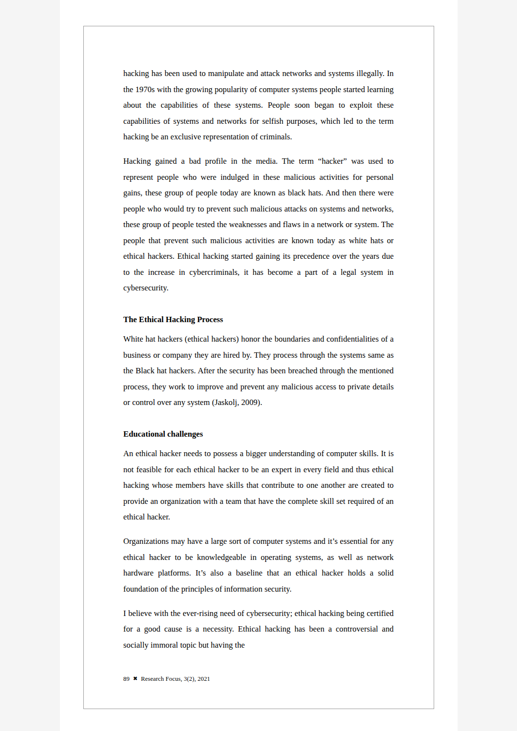hacking has been used to manipulate and attack networks and systems illegally. In the 1970s with the growing popularity of computer systems people started learning about the capabilities of these systems. People soon began to exploit these capabilities of systems and networks for selfish purposes, which led to the term hacking be an exclusive representation of criminals.
Hacking gained a bad profile in the media. The term “hacker” was used to represent people who were indulged in these malicious activities for personal gains, these group of people today are known as black hats. And then there were people who would try to prevent such malicious attacks on systems and networks, these group of people tested the weaknesses and flaws in a network or system. The people that prevent such malicious activities are known today as white hats or ethical hackers. Ethical hacking started gaining its precedence over the years due to the increase in cybercriminals, it has become a part of a legal system in cybersecurity.
The Ethical Hacking Process
White hat hackers (ethical hackers) honor the boundaries and confidentialities of a business or company they are hired by. They process through the systems same as the Black hat hackers. After the security has been breached through the mentioned process, they work to improve and prevent any malicious access to private details or control over any system (Jaskolj, 2009).
Educational challenges
An ethical hacker needs to possess a bigger understanding of computer skills. It is not feasible for each ethical hacker to be an expert in every field and thus ethical hacking whose members have skills that contribute to one another are created to provide an organization with a team that have the complete skill set required of an ethical hacker.
Organizations may have a large sort of computer systems and it’s essential for any ethical hacker to be knowledgeable in operating systems, as well as network hardware platforms. It’s also a baseline that an ethical hacker holds a solid foundation of the principles of information security.
I believe with the ever-rising need of cybersecurity; ethical hacking being certified for a good cause is a necessity. Ethical hacking has been a controversial and socially immoral topic but having the
89 ✖ Research Focus, 3(2), 2021